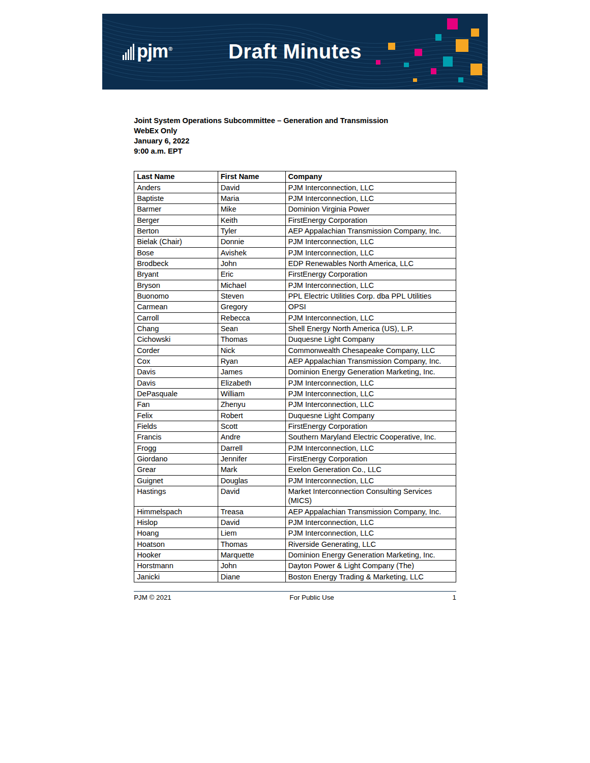pjm®
Draft Minutes
Joint System Operations Subcommittee – Generation and Transmission
WebEx Only
January 6, 2022
9:00 a.m. EPT
| Last Name | First Name | Company |
| --- | --- | --- |
| Anders | David | PJM Interconnection, LLC |
| Baptiste | Maria | PJM Interconnection, LLC |
| Barmer | Mike | Dominion Virginia Power |
| Berger | Keith | FirstEnergy Corporation |
| Berton | Tyler | AEP Appalachian Transmission Company, Inc. |
| Bielak (Chair) | Donnie | PJM Interconnection, LLC |
| Bose | Avishek | PJM Interconnection, LLC |
| Brodbeck | John | EDP Renewables North America, LLC |
| Bryant | Eric | FirstEnergy Corporation |
| Bryson | Michael | PJM Interconnection, LLC |
| Buonomo | Steven | PPL Electric Utilities Corp. dba PPL Utilities |
| Carmean | Gregory | OPSI |
| Carroll | Rebecca | PJM Interconnection, LLC |
| Chang | Sean | Shell Energy North America (US), L.P. |
| Cichowski | Thomas | Duquesne Light Company |
| Corder | Nick | Commonwealth Chesapeake Company, LLC |
| Cox | Ryan | AEP Appalachian Transmission Company, Inc. |
| Davis | James | Dominion Energy Generation Marketing, Inc. |
| Davis | Elizabeth | PJM Interconnection, LLC |
| DePasquale | William | PJM Interconnection, LLC |
| Fan | Zhenyu | PJM Interconnection, LLC |
| Felix | Robert | Duquesne Light Company |
| Fields | Scott | FirstEnergy Corporation |
| Francis | Andre | Southern Maryland Electric Cooperative, Inc. |
| Frogg | Darrell | PJM Interconnection, LLC |
| Giordano | Jennifer | FirstEnergy Corporation |
| Grear | Mark | Exelon Generation Co., LLC |
| Guignet | Douglas | PJM Interconnection, LLC |
| Hastings | David | Market Interconnection Consulting Services (MICS) |
| Himmelspach | Treasa | AEP Appalachian Transmission Company, Inc. |
| Hislop | David | PJM Interconnection, LLC |
| Hoang | Liem | PJM Interconnection, LLC |
| Hoatson | Thomas | Riverside Generating, LLC |
| Hooker | Marquette | Dominion Energy Generation Marketing, Inc. |
| Horstmann | John | Dayton Power & Light Company (The) |
| Janicki | Diane | Boston Energy Trading & Marketing, LLC |
PJM © 2021
For Public Use
1